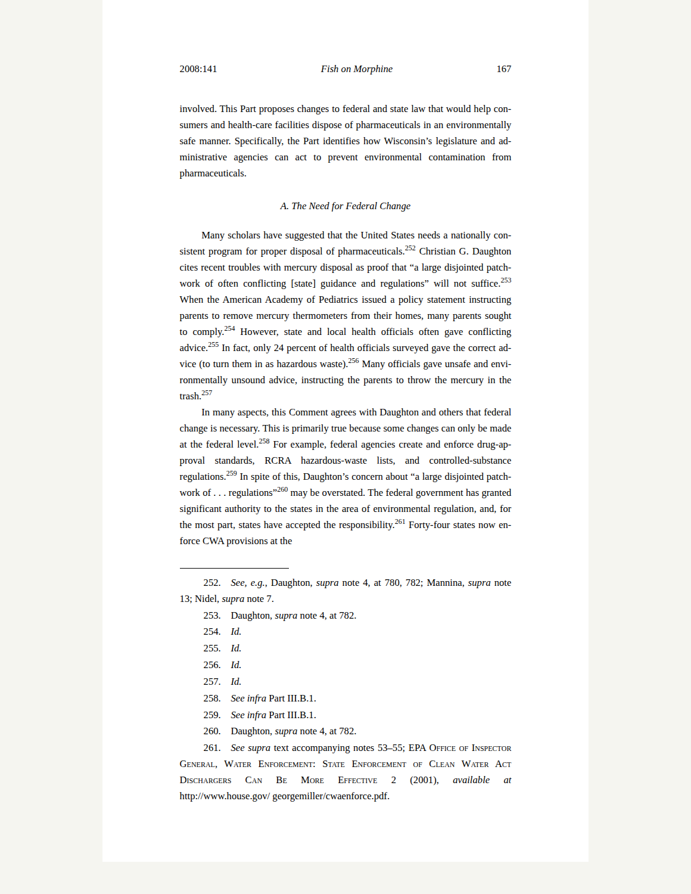2008:141 Fish on Morphine 167
involved. This Part proposes changes to federal and state law that would help consumers and health-care facilities dispose of pharmaceuticals in an environmentally safe manner. Specifically, the Part identifies how Wisconsin’s legislature and administrative agencies can act to prevent environmental contamination from pharmaceuticals.
A. The Need for Federal Change
Many scholars have suggested that the United States needs a nationally consistent program for proper disposal of pharmaceuticals.252 Christian G. Daughton cites recent troubles with mercury disposal as proof that “a large disjointed patchwork of often conflicting [state] guidance and regulations” will not suffice.253 When the American Academy of Pediatrics issued a policy statement instructing parents to remove mercury thermometers from their homes, many parents sought to comply.254 However, state and local health officials often gave conflicting advice.255 In fact, only 24 percent of health officials surveyed gave the correct advice (to turn them in as hazardous waste).256 Many officials gave unsafe and environmentally unsound advice, instructing the parents to throw the mercury in the trash.257
In many aspects, this Comment agrees with Daughton and others that federal change is necessary. This is primarily true because some changes can only be made at the federal level.258 For example, federal agencies create and enforce drug-approval standards, RCRA hazardous-waste lists, and controlled-substance regulations.259 In spite of this, Daughton’s concern about “a large disjointed patchwork of . . . regulations”260 may be overstated. The federal government has granted significant authority to the states in the area of environmental regulation, and, for the most part, states have accepted the responsibility.261 Forty-four states now enforce CWA provisions at the
252. See, e.g., Daughton, supra note 4, at 780, 782; Mannina, supra note 13; Nidel, supra note 7.
253. Daughton, supra note 4, at 782.
254. Id.
255. Id.
256. Id.
257. Id.
258. See infra Part III.B.1.
259. See infra Part III.B.1.
260. Daughton, supra note 4, at 782.
261. See supra text accompanying notes 53–55; EPA Office of Inspector General, Water Enforcement: State Enforcement of Clean Water Act Dischargers Can Be More Effective 2 (2001), available at http://www.house.gov/ georgemiller/cwaenforce.pdf.